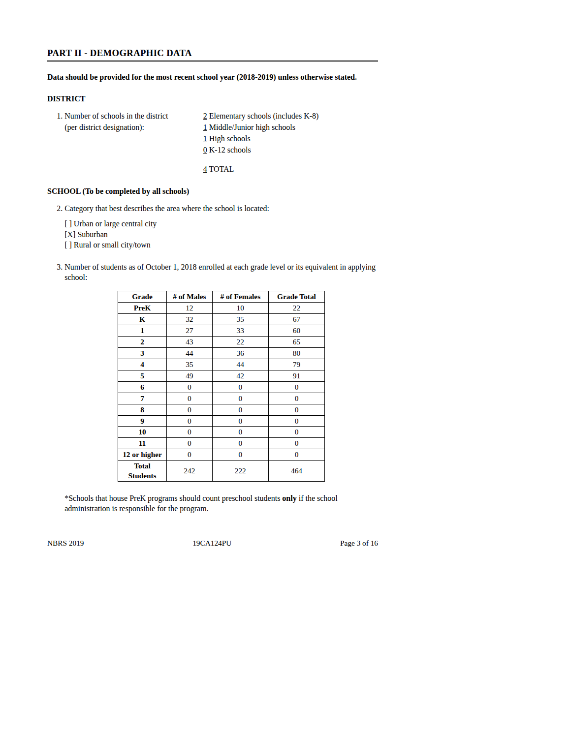PART II - DEMOGRAPHIC DATA
Data should be provided for the most recent school year (2018-2019) unless otherwise stated.
DISTRICT
Number of schools in the district
2 Elementary schools (includes K-8)
(per district designation):
1 Middle/Junior high schools
1 High schools
0 K-12 schools
4 TOTAL
SCHOOL (To be completed by all schools)
Category that best describes the area where the school is located:
[ ] Urban or large central city
[X] Suburban
[ ] Rural or small city/town
Number of students as of October 1, 2018 enrolled at each grade level or its equivalent in applying school:
| Grade | # of Males | # of Females | Grade Total |
| --- | --- | --- | --- |
| PreK | 12 | 10 | 22 |
| K | 32 | 35 | 67 |
| 1 | 27 | 33 | 60 |
| 2 | 43 | 22 | 65 |
| 3 | 44 | 36 | 80 |
| 4 | 35 | 44 | 79 |
| 5 | 49 | 42 | 91 |
| 6 | 0 | 0 | 0 |
| 7 | 0 | 0 | 0 |
| 8 | 0 | 0 | 0 |
| 9 | 0 | 0 | 0 |
| 10 | 0 | 0 | 0 |
| 11 | 0 | 0 | 0 |
| 12 or higher | 0 | 0 | 0 |
| Total Students | 242 | 222 | 464 |
*Schools that house PreK programs should count preschool students only if the school administration is responsible for the program.
NBRS 2019 19CA124PU Page 3 of 16